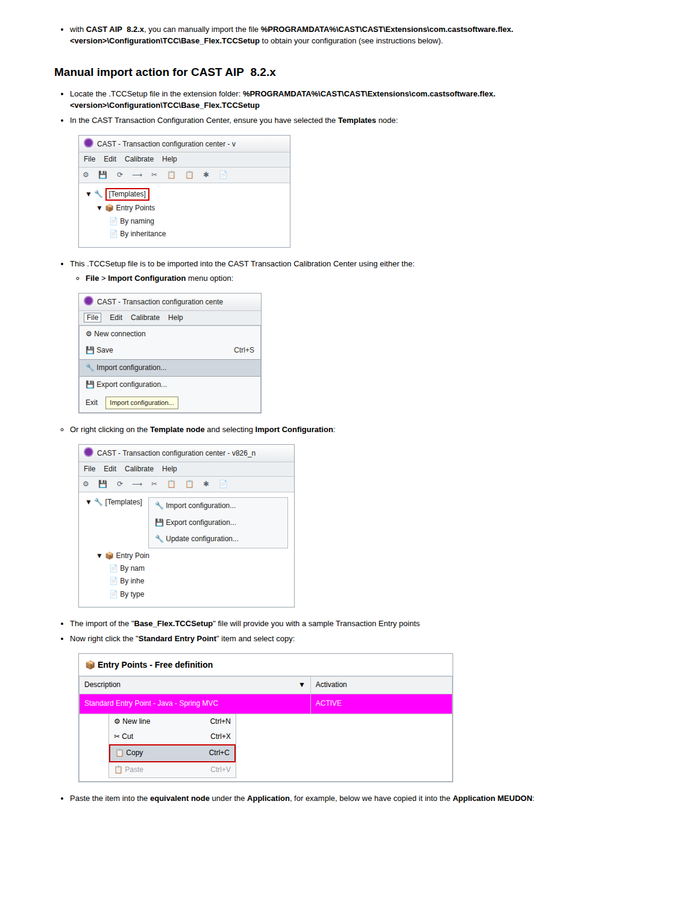with CAST AIP 8.2.x, you can manually import the file %PROGRAMDATA%\CAST\CAST\Extensions\com.castsoftware.flex.<version>\Configuration\TCC\Base_Flex.TCCSetup to obtain your configuration (see instructions below).
Manual import action for CAST AIP 8.2.x
Locate the .TCCSetup file in the extension folder: %PROGRAMDATA%\CAST\CAST\Extensions\com.castsoftware.flex.<version>\Configuration\TCC\Base_Flex.TCCSetup
In the CAST Transaction Configuration Center, ensure you have selected the Templates node:
CAST - Transaction configuration center - v
File Edit Calibrate Help
⚙ 💾 ⟳ ⟶ ✂ 📋 📋 ✱ 📄
▼ 🔧 [Templates]
▼ 📦 Entry Points
📄 By naming
📄 By inheritance
This .TCCSetup file is to be imported into the CAST Transaction Calibration Center using either the:
File > Import Configuration menu option:
CAST - Transaction configuration cente
File Edit Calibrate Help
⚙ New connection
💾 Save Ctrl+S
🔧 Import configuration...
💾 Export configuration...
Exit Import configuration...
Or right clicking on the Template node and selecting Import Configuration:
CAST - Transaction configuration center - v826_n
File Edit Calibrate Help
⚙ 💾 ⟳ ⟶ ✂ 📋 📋 ✱ 📄
▼ 🔧 [Templates] 🔧 Import configuration... 💾 Export configuration... 🔧 Update configuration...
▼ 📦 Entry Poin
📄 By nam
📄 By inhe
📄 By type
The import of the "Base_Flex.TCCSetup" file will provide you with a sample Transaction Entry points
Now right click the "Standard Entry Point" item and select copy:
📦 Entry Points - Free definition
| Description ▼ | Activation |
| --- | --- |
| Standard Entry Point - Java - Spring MVC | ACTIVE |
| ⚙ New line Ctrl+N ✂ Cut Ctrl+X 📋 Copy Ctrl+C 📋 Paste Ctrl+V |
Paste the item into the equivalent node under the Application, for example, below we have copied it into the Application MEUDON: